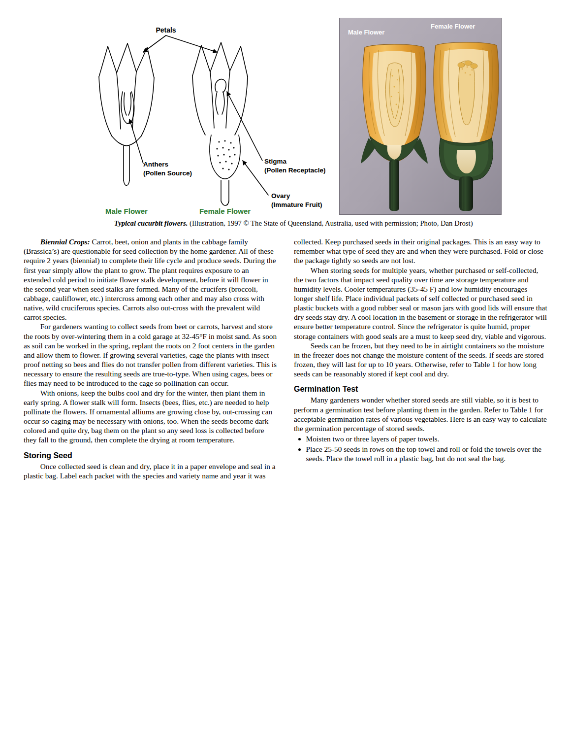Petals Anthers (Pollen Source) Stigma (Pollen Receptacle) Ovary (Immature Fruit) Male Flower Female Flower
Male Flower Female Flower
Typical cucurbit flowers. (Illustration, 1997 © The State of Queensland, Australia, used with permission; Photo, Dan Drost)
Biennial Crops: Carrot, beet, onion and plants in the cabbage family (Brassica’s) are questionable for seed collection by the home gardener. All of these require 2 years (biennial) to complete their life cycle and produce seeds. During the first year simply allow the plant to grow. The plant requires exposure to an extended cold period to initiate flower stalk development, before it will flower in the second year when seed stalks are formed. Many of the crucifers (broccoli, cabbage, cauliflower, etc.) intercross among each other and may also cross with native, wild cruciferous species. Carrots also out-cross with the prevalent wild carrot species.
For gardeners wanting to collect seeds from beet or carrots, harvest and store the roots by over-wintering them in a cold garage at 32-45°F in moist sand. As soon as soil can be worked in the spring, replant the roots on 2 foot centers in the garden and allow them to flower. If growing several varieties, cage the plants with insect proof netting so bees and flies do not transfer pollen from different varieties. This is necessary to ensure the resulting seeds are true-to-type. When using cages, bees or flies may need to be introduced to the cage so pollination can occur.
With onions, keep the bulbs cool and dry for the winter, then plant them in early spring. A flower stalk will form. Insects (bees, flies, etc.) are needed to help pollinate the flowers. If ornamental alliums are growing close by, out-crossing can occur so caging may be necessary with onions, too. When the seeds become dark colored and quite dry, bag them on the plant so any seed loss is collected before they fall to the ground, then complete the drying at room temperature.
Storing Seed
Once collected seed is clean and dry, place it in a paper envelope and seal in a plastic bag. Label each packet with the species and variety name and year it was collected. Keep purchased seeds in their original packages. This is an easy way to remember what type of seed they are and when they were purchased. Fold or close the package tightly so seeds are not lost.
When storing seeds for multiple years, whether purchased or self-collected, the two factors that impact seed quality over time are storage temperature and humidity levels. Cooler temperatures (35-45 F) and low humidity encourages longer shelf life. Place individual packets of self collected or purchased seed in plastic buckets with a good rubber seal or mason jars with good lids will ensure that dry seeds stay dry. A cool location in the basement or storage in the refrigerator will ensure better temperature control. Since the refrigerator is quite humid, proper storage containers with good seals are a must to keep seed dry, viable and vigorous.
Seeds can be frozen, but they need to be in airtight containers so the moisture in the freezer does not change the moisture content of the seeds. If seeds are stored frozen, they will last for up to 10 years. Otherwise, refer to Table 1 for how long seeds can be reasonably stored if kept cool and dry.
Germination Test
Many gardeners wonder whether stored seeds are still viable, so it is best to perform a germination test before planting them in the garden. Refer to Table 1 for acceptable germination rates of various vegetables. Here is an easy way to calculate the germination percentage of stored seeds.
Moisten two or three layers of paper towels.
Place 25-50 seeds in rows on the top towel and roll or fold the towels over the seeds. Place the towel roll in a plastic bag, but do not seal the bag.